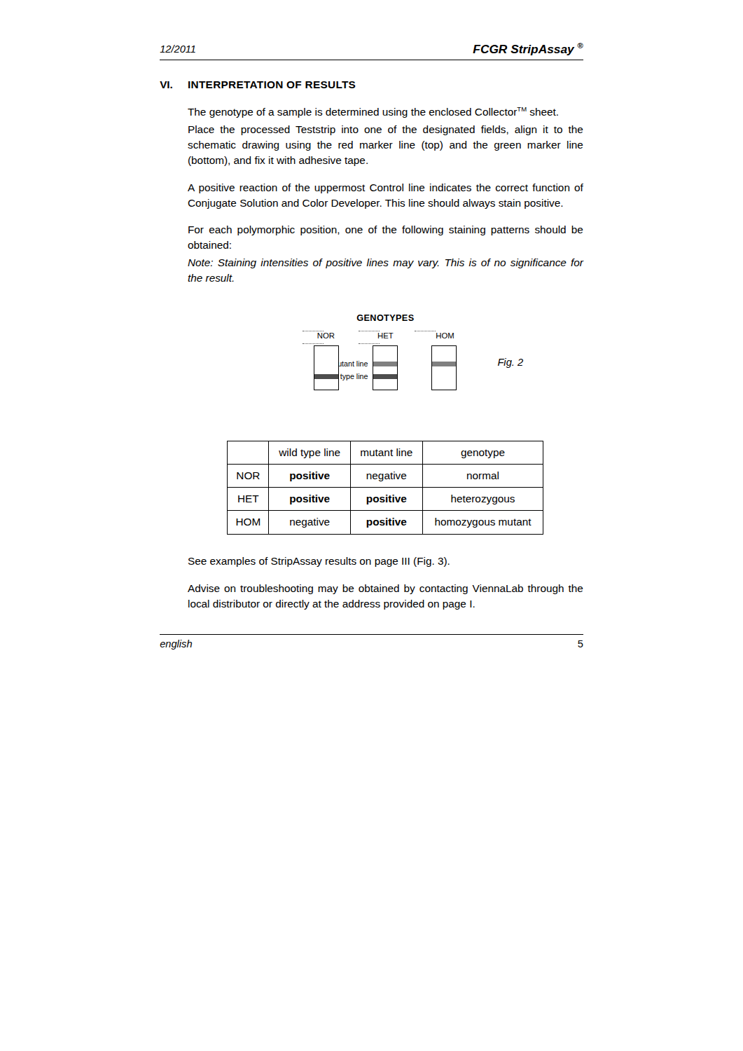12/2011
FCGR StripAssay ®
VI. INTERPRETATION OF RESULTS
The genotype of a sample is determined using the enclosed CollectorTM sheet.
Place the processed Teststrip into one of the designated fields, align it to the schematic drawing using the red marker line (top) and the green marker line (bottom), and fix it with adhesive tape.
A positive reaction of the uppermost Control line indicates the correct function of Conjugate Solution and Color Developer. This line should always stain positive.
For each polymorphic position, one of the following staining patterns should be obtained:
Note: Staining intensities of positive lines may vary. This is of no significance for the result.
GENOTYPES
NOR HET HOM
mutant line
wild type line
Fig. 2
| | wild type line | mutant line | genotype |
| --- | --- | --- | --- |
| NOR | positive | negative | normal |
| HET | positive | positive | heterozygous |
| HOM | negative | positive | homozygous mutant |
See examples of StripAssay results on page III (Fig. 3).
Advise on troubleshooting may be obtained by contacting ViennaLab through the local distributor or directly at the address provided on page I.
english 5